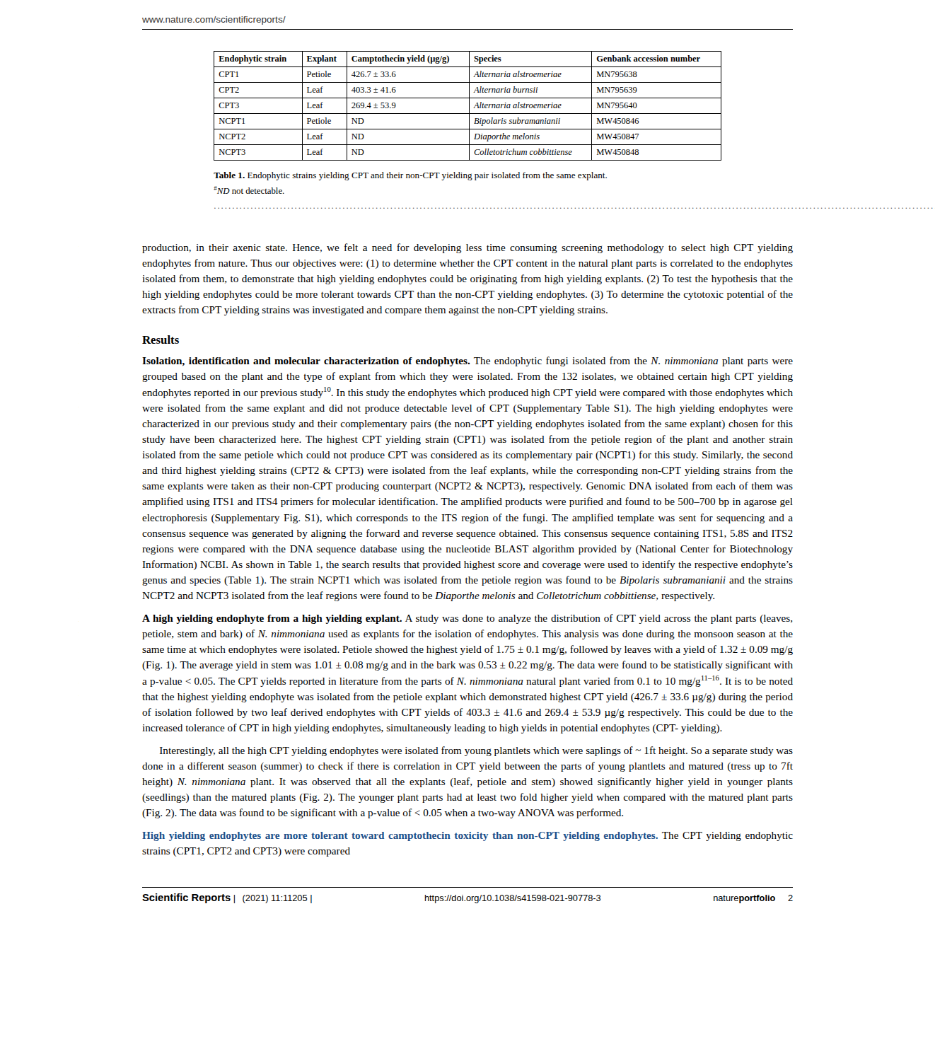www.nature.com/scientificreports/
| Endophytic strain | Explant | Camptothecin yield (µg/g) | Species | Genbank accession number |
| --- | --- | --- | --- | --- |
| CPT1 | Petiole | 426.7 ± 33.6 | Alternaria alstroemeriae | MN795638 |
| CPT2 | Leaf | 403.3 ± 41.6 | Alternaria burnsii | MN795639 |
| CPT3 | Leaf | 269.4 ± 53.9 | Alternaria alstroemeriae | MN795640 |
| NCPT1 | Petiole | ND | Bipolaris subramanianii | MW450846 |
| NCPT2 | Leaf | ND | Diaporthe melonis | MW450847 |
| NCPT3 | Leaf | ND | Colletotrichum cobbittiense | MW450848 |
Table 1. Endophytic strains yielding CPT and their non-CPT yielding pair isolated from the same explant.
#ND not detectable.
..........................................................................................................................................................................................................
production, in their axenic state. Hence, we felt a need for developing less time consuming screening methodology to select high CPT yielding endophytes from nature. Thus our objectives were: (1) to determine whether the CPT content in the natural plant parts is correlated to the endophytes isolated from them, to demonstrate that high yielding endophytes could be originating from high yielding explants. (2) To test the hypothesis that the high yielding endophytes could be more tolerant towards CPT than the non-CPT yielding endophytes. (3) To determine the cytotoxic potential of the extracts from CPT yielding strains was investigated and compare them against the non-CPT yielding strains.
Results
Isolation, identification and molecular characterization of endophytes. The endophytic fungi isolated from the N. nimmoniana plant parts were grouped based on the plant and the type of explant from which they were isolated. From the 132 isolates, we obtained certain high CPT yielding endophytes reported in our previous study10. In this study the endophytes which produced high CPT yield were compared with those endophytes which were isolated from the same explant and did not produce detectable level of CPT (Supplementary Table S1). The high yielding endophytes were characterized in our previous study and their complementary pairs (the non-CPT yielding endophytes isolated from the same explant) chosen for this study have been characterized here. The highest CPT yielding strain (CPT1) was isolated from the petiole region of the plant and another strain isolated from the same petiole which could not produce CPT was considered as its complementary pair (NCPT1) for this study. Similarly, the second and third highest yielding strains (CPT2 & CPT3) were isolated from the leaf explants, while the corresponding non-CPT yielding strains from the same explants were taken as their non-CPT producing counterpart (NCPT2 & NCPT3), respectively. Genomic DNA isolated from each of them was amplified using ITS1 and ITS4 primers for molecular identification. The amplified products were purified and found to be 500–700 bp in agarose gel electrophoresis (Supplementary Fig. S1), which corresponds to the ITS region of the fungi. The amplified template was sent for sequencing and a consensus sequence was generated by aligning the forward and reverse sequence obtained. This consensus sequence containing ITS1, 5.8S and ITS2 regions were compared with the DNA sequence database using the nucleotide BLAST algorithm provided by (National Center for Biotechnology Information) NCBI. As shown in Table 1, the search results that provided highest score and coverage were used to identify the respective endophyte’s genus and species (Table 1). The strain NCPT1 which was isolated from the petiole region was found to be Bipolaris subramanianii and the strains NCPT2 and NCPT3 isolated from the leaf regions were found to be Diaporthe melonis and Colletotrichum cobbittiense, respectively.
A high yielding endophyte from a high yielding explant. A study was done to analyze the distribution of CPT yield across the plant parts (leaves, petiole, stem and bark) of N. nimmoniana used as explants for the isolation of endophytes. This analysis was done during the monsoon season at the same time at which endophytes were isolated. Petiole showed the highest yield of 1.75 ± 0.1 mg/g, followed by leaves with a yield of 1.32 ± 0.09 mg/g (Fig. 1). The average yield in stem was 1.01 ± 0.08 mg/g and in the bark was 0.53 ± 0.22 mg/g. The data were found to be statistically significant with a p-value < 0.05. The CPT yields reported in literature from the parts of N. nimmoniana natural plant varied from 0.1 to 10 mg/g11–16. It is to be noted that the highest yielding endophyte was isolated from the petiole explant which demonstrated highest CPT yield (426.7 ± 33.6 µg/g) during the period of isolation followed by two leaf derived endophytes with CPT yields of 403.3 ± 41.6 and 269.4 ± 53.9 µg/g respectively. This could be due to the increased tolerance of CPT in high yielding endophytes, simultaneously leading to high yields in potential endophytes (CPT- yielding).
Interestingly, all the high CPT yielding endophytes were isolated from young plantlets which were saplings of ~ 1ft height. So a separate study was done in a different season (summer) to check if there is correlation in CPT yield between the parts of young plantlets and matured (tress up to 7ft height) N. nimmoniana plant. It was observed that all the explants (leaf, petiole and stem) showed significantly higher yield in younger plants (seedlings) than the matured plants (Fig. 2). The younger plant parts had at least two fold higher yield when compared with the matured plant parts (Fig. 2). The data was found to be significant with a p-value of < 0.05 when a two-way ANOVA was performed.
High yielding endophytes are more tolerant toward camptothecin toxicity than non-CPT yielding endophytes. The CPT yielding endophytic strains (CPT1, CPT2 and CPT3) were compared
Scientific Reports | (2021) 11:11205 |
https://doi.org/10.1038/s41598-021-90778-3
natureportfolio 2